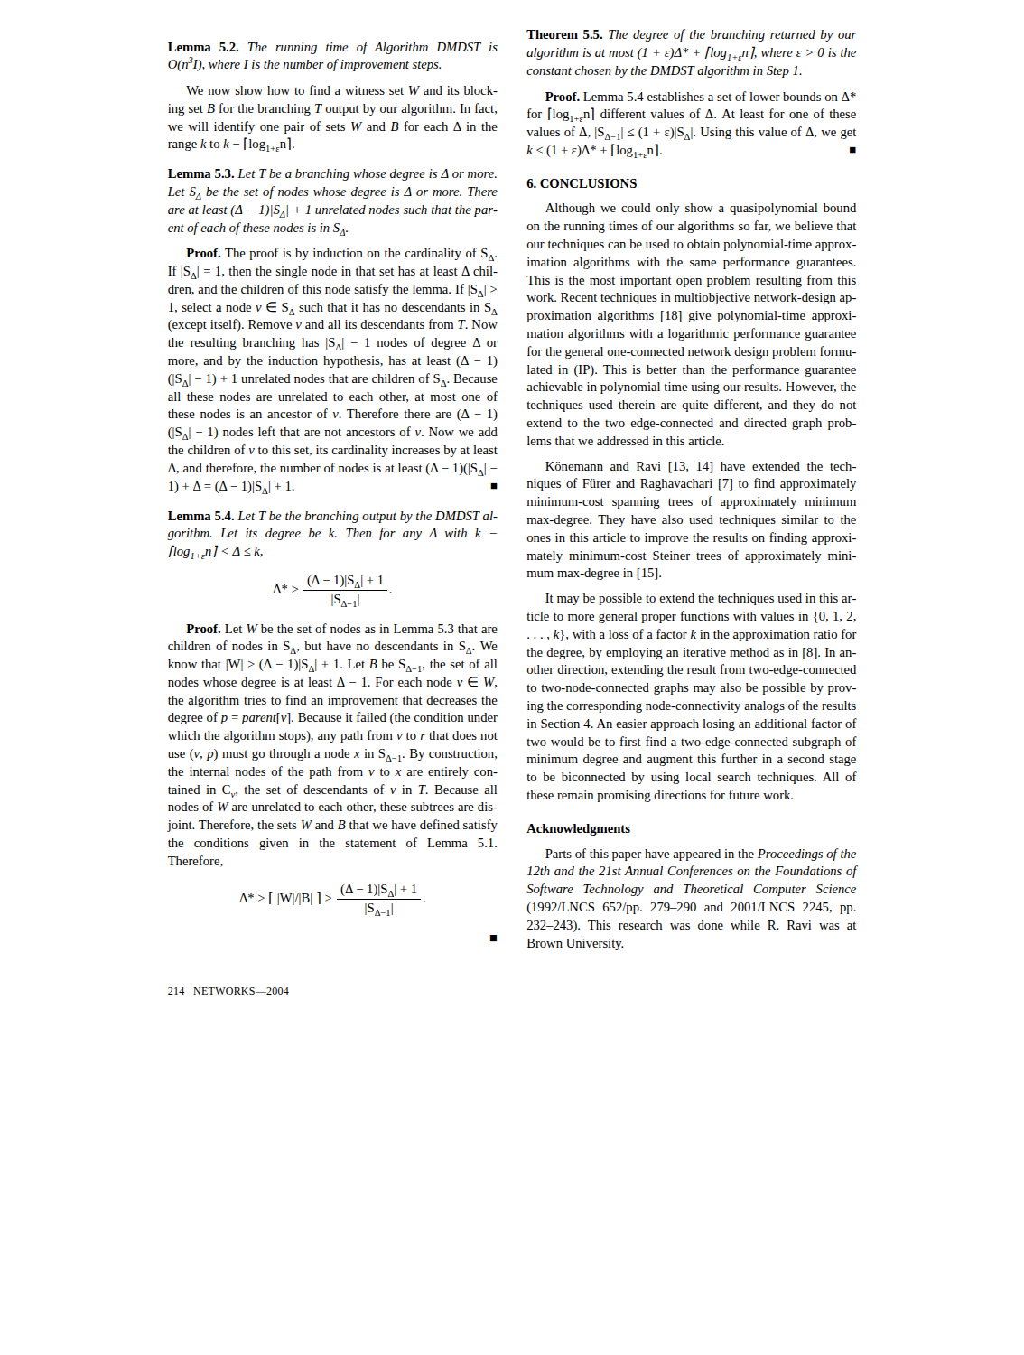Lemma 5.2. The running time of Algorithm DMDST is O(n3I), where I is the number of improvement steps.
We now show how to find a witness set W and its blocking set B for the branching T output by our algorithm. In fact, we will identify one pair of sets W and B for each Δ in the range k to k − ⌈log1+εn⌉.
Lemma 5.3. Let T be a branching whose degree is Δ or more. Let SΔ be the set of nodes whose degree is Δ or more. There are at least (Δ − 1)|SΔ| + 1 unrelated nodes such that the parent of each of these nodes is in SΔ.
Proof. The proof is by induction on the cardinality of SΔ. If |SΔ| = 1, then the single node in that set has at least Δ children, and the children of this node satisfy the lemma. If |SΔ| > 1, select a node v ∈ SΔ such that it has no descendants in SΔ (except itself). Remove v and all its descendants from T. Now the resulting branching has |SΔ| − 1 nodes of degree Δ or more, and by the induction hypothesis, has at least (Δ − 1)(|SΔ| − 1) + 1 unrelated nodes that are children of SΔ. Because all these nodes are unrelated to each other, at most one of these nodes is an ancestor of v. Therefore there are (Δ − 1)(|SΔ| − 1) nodes left that are not ancestors of v. Now we add the children of v to this set, its cardinality increases by at least Δ, and therefore, the number of nodes is at least (Δ − 1)(|SΔ| − 1) + Δ = (Δ − 1)|SΔ| + 1. ■
Lemma 5.4. Let T be the branching output by the DMDST algorithm. Let its degree be k. Then for any Δ with k − ⌈log1+εn⌉ < Δ ≤ k,
Δ* ≥ (Δ − 1)|SΔ| + 1 |SΔ−1| .
Proof. Let W be the set of nodes as in Lemma 5.3 that are children of nodes in SΔ, but have no descendants in SΔ. We know that |W| ≥ (Δ − 1)|SΔ| + 1. Let B be SΔ−1, the set of all nodes whose degree is at least Δ − 1. For each node v ∈ W, the algorithm tries to find an improvement that decreases the degree of p = parent[v]. Because it failed (the condition under which the algorithm stops), any path from v to r that does not use (v, p) must go through a node x in SΔ−1. By construction, the internal nodes of the path from v to x are entirely contained in Cv, the set of descendants of v in T. Because all nodes of W are unrelated to each other, these subtrees are disjoint. Therefore, the sets W and B that we have defined satisfy the conditions given in the statement of Lemma 5.1. Therefore,
Δ* ≥ ⌈ |W|/|B| ⌉ ≥ (Δ − 1)|SΔ| + 1 |SΔ−1| .
■
Theorem 5.5. The degree of the branching returned by our algorithm is at most (1 + ε)Δ* + ⌈log1+εn⌉, where ε > 0 is the constant chosen by the DMDST algorithm in Step 1.
Proof. Lemma 5.4 establishes a set of lower bounds on Δ* for ⌈log1+εn⌉ different values of Δ. At least for one of these values of Δ, |SΔ−1| ≤ (1 + ε)|SΔ|. Using this value of Δ, we get k ≤ (1 + ε)Δ* + ⌈log1+εn⌉. ■
6. CONCLUSIONS
Although we could only show a quasipolynomial bound on the running times of our algorithms so far, we believe that our techniques can be used to obtain polynomial-time approximation algorithms with the same performance guarantees. This is the most important open problem resulting from this work. Recent techniques in multiobjective network-design approximation algorithms [18] give polynomial-time approximation algorithms with a logarithmic performance guarantee for the general one-connected network design problem formulated in (IP). This is better than the performance guarantee achievable in polynomial time using our results. However, the techniques used therein are quite different, and they do not extend to the two edge-connected and directed graph problems that we addressed in this article.
Könemann and Ravi [13, 14] have extended the techniques of Fürer and Raghavachari [7] to find approximately minimum-cost spanning trees of approximately minimum max-degree. They have also used techniques similar to the ones in this article to improve the results on finding approximately minimum-cost Steiner trees of approximately minimum max-degree in [15].
It may be possible to extend the techniques used in this article to more general proper functions with values in {0, 1, 2, . . . , k}, with a loss of a factor k in the approximation ratio for the degree, by employing an iterative method as in [8]. In another direction, extending the result from two-edge-connected to two-node-connected graphs may also be possible by proving the corresponding node-connectivity analogs of the results in Section 4. An easier approach losing an additional factor of two would be to first find a two-edge-connected subgraph of minimum degree and augment this further in a second stage to be biconnected by using local search techniques. All of these remain promising directions for future work.
Acknowledgments
Parts of this paper have appeared in the Proceedings of the 12th and the 21st Annual Conferences on the Foundations of Software Technology and Theoretical Computer Science (1992/LNCS 652/pp. 279–290 and 2001/LNCS 2245, pp. 232–243). This research was done while R. Ravi was at Brown University.
214 NETWORKS—2004